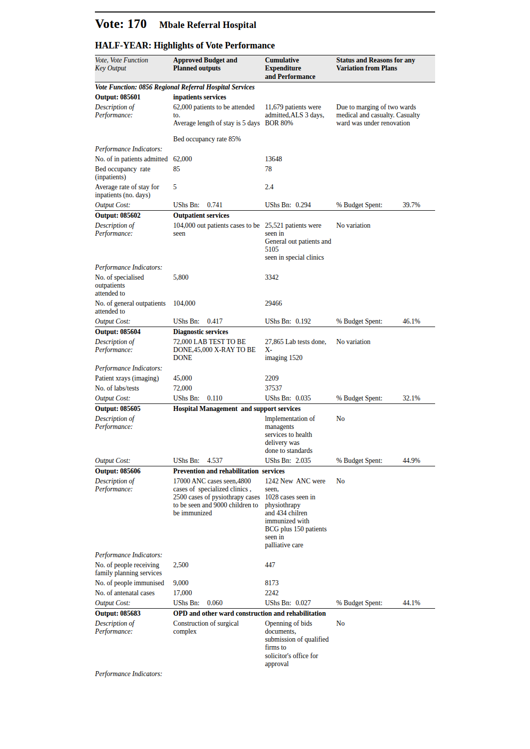Vote: 170 Mbale Referral Hospital
HALF-YEAR: Highlights of Vote Performance
| Vote, Vote Function Key Output | Approved Budget and Planned outputs | Cumulative Expenditure and Performance | Status and Reasons for any Variation from Plans |
| Vote Function: 0856 Regional Referral Hospital Services |
| Output: 085601 | inpatients services |
| Description of Performance: | 62,000 patients to be attended to. Average length of stay is 5 days Bed occupancy rate 85% | 11,679 patients were admitted,ALS 3 days, BOR 80% | Due to marging of two wards medical and casualty. Casualty ward was under renovation |
| Performance Indicators: |
| No. of in patients admitted | 62,000 | 13648 | |
| Bed occupancy rate (inpatients) | 85 | 78 | |
| Average rate of stay for inpatients (no. days) | 5 | 2.4 | |
| Output Cost: | UShs Bn: | 0.741 | UShs Bn: | 0.294 | % Budget Spent: 39.7% |
| Output: 085602 | Outpatient services |
| Description of Performance: | 104,000 out patients cases to be seen | 25,521 patients were seen in General out patients and 5105 seen in special clinics | No variation |
| Performance Indicators: |
| No. of specialised outpatients attended to | 5,800 | 3342 | |
| No. of general outpatients attended to | 104,000 | 29466 | |
| Output Cost: | UShs Bn: | 0.417 | UShs Bn: | 0.192 | % Budget Spent: 46.1% |
| Output: 085604 | Diagnostic services |
| Description of Performance: | 72,000 LAB TEST TO BE DONE,45,000 X-RAY TO BE DONE | 27,865 Lab tests done, X- imaging 1520 | No variation |
| Performance Indicators: |
| Patient xrays (imaging) | 45,000 | 2209 | |
| No. of labs/tests | 72,000 | 37537 | |
| Output Cost: | UShs Bn: | 0.110 | UShs Bn: | 0.035 | % Budget Spent: 32.1% |
| Output: 085605 | Hospital Management and support services |
| Description of Performance: | | lmplementation of managents services to health delivery was done to standards | No |
| Output Cost: | UShs Bn: | 4.537 | UShs Bn: | 2.035 | % Budget Spent: 44.9% |
| Output: 085606 | Prevention and rehabilitation services |
| Description of Performance: | 17000 ANC cases seen,4800 cases of specialized clinics , 2500 cases of pysiothrapy cases to be seen and 9000 children to be immunized | 1242 New ANC were seen, 1028 cases seen in physiothrapy and 434 chilren immunized with BCG plus 150 patients seen in palliative care | No |
| Performance Indicators: |
| No. of people receiving family planning services | 2,500 | 447 | |
| No. of people immunised | 9,000 | 8173 | |
| No. of antenatal cases | 17,000 | 2242 | |
| Output Cost: | UShs Bn: | 0.060 | UShs Bn: | 0.027 | % Budget Spent: 44.1% |
| Output: 085683 | OPD and other ward construction and rehabilitation |
| Description of Performance: | Construction of surgical complex | Openning of bids documents, submission of qualified firms to solicitor's office for approval | No |
| Performance Indicators: |